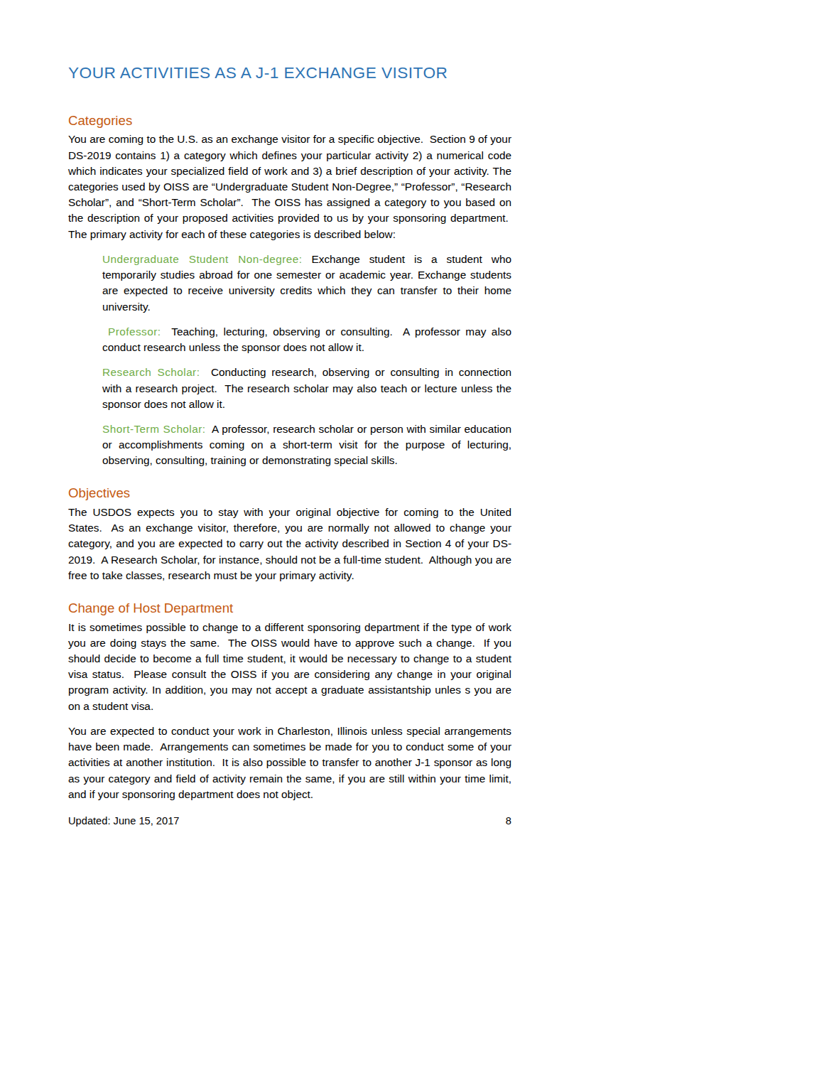YOUR ACTIVITIES AS A J-1 EXCHANGE VISITOR
Categories
You are coming to the U.S. as an exchange visitor for a specific objective. Section 9 of your DS-2019 contains 1) a category which defines your particular activity 2) a numerical code which indicates your specialized field of work and 3) a brief description of your activity. The categories used by OISS are “Undergraduate Student Non-Degree,” “Professor”, “Research Scholar”, and “Short-Term Scholar”. The OISS has assigned a category to you based on the description of your proposed activities provided to us by your sponsoring department. The primary activity for each of these categories is described below:
Undergraduate Student Non-degree: Exchange student is a student who temporarily studies abroad for one semester or academic year. Exchange students are expected to receive university credits which they can transfer to their home university.
Professor: Teaching, lecturing, observing or consulting. A professor may also conduct research unless the sponsor does not allow it.
Research Scholar: Conducting research, observing or consulting in connection with a research project. The research scholar may also teach or lecture unless the sponsor does not allow it.
Short-Term Scholar: A professor, research scholar or person with similar education or accomplishments coming on a short-term visit for the purpose of lecturing, observing, consulting, training or demonstrating special skills.
Objectives
The USDOS expects you to stay with your original objective for coming to the United States. As an exchange visitor, therefore, you are normally not allowed to change your category, and you are expected to carry out the activity described in Section 4 of your DS-2019. A Research Scholar, for instance, should not be a full-time student. Although you are free to take classes, research must be your primary activity.
Change of Host Department
It is sometimes possible to change to a different sponsoring department if the type of work you are doing stays the same. The OISS would have to approve such a change. If you should decide to become a full time student, it would be necessary to change to a student visa status. Please consult the OISS if you are considering any change in your original program activity. In addition, you may not accept a graduate assistantship unles s you are on a student visa.
You are expected to conduct your work in Charleston, Illinois unless special arrangements have been made. Arrangements can sometimes be made for you to conduct some of your activities at another institution. It is also possible to transfer to another J-1 sponsor as long as your category and field of activity remain the same, if you are still within your time limit, and if your sponsoring department does not object.
Updated: June 15, 2017 8